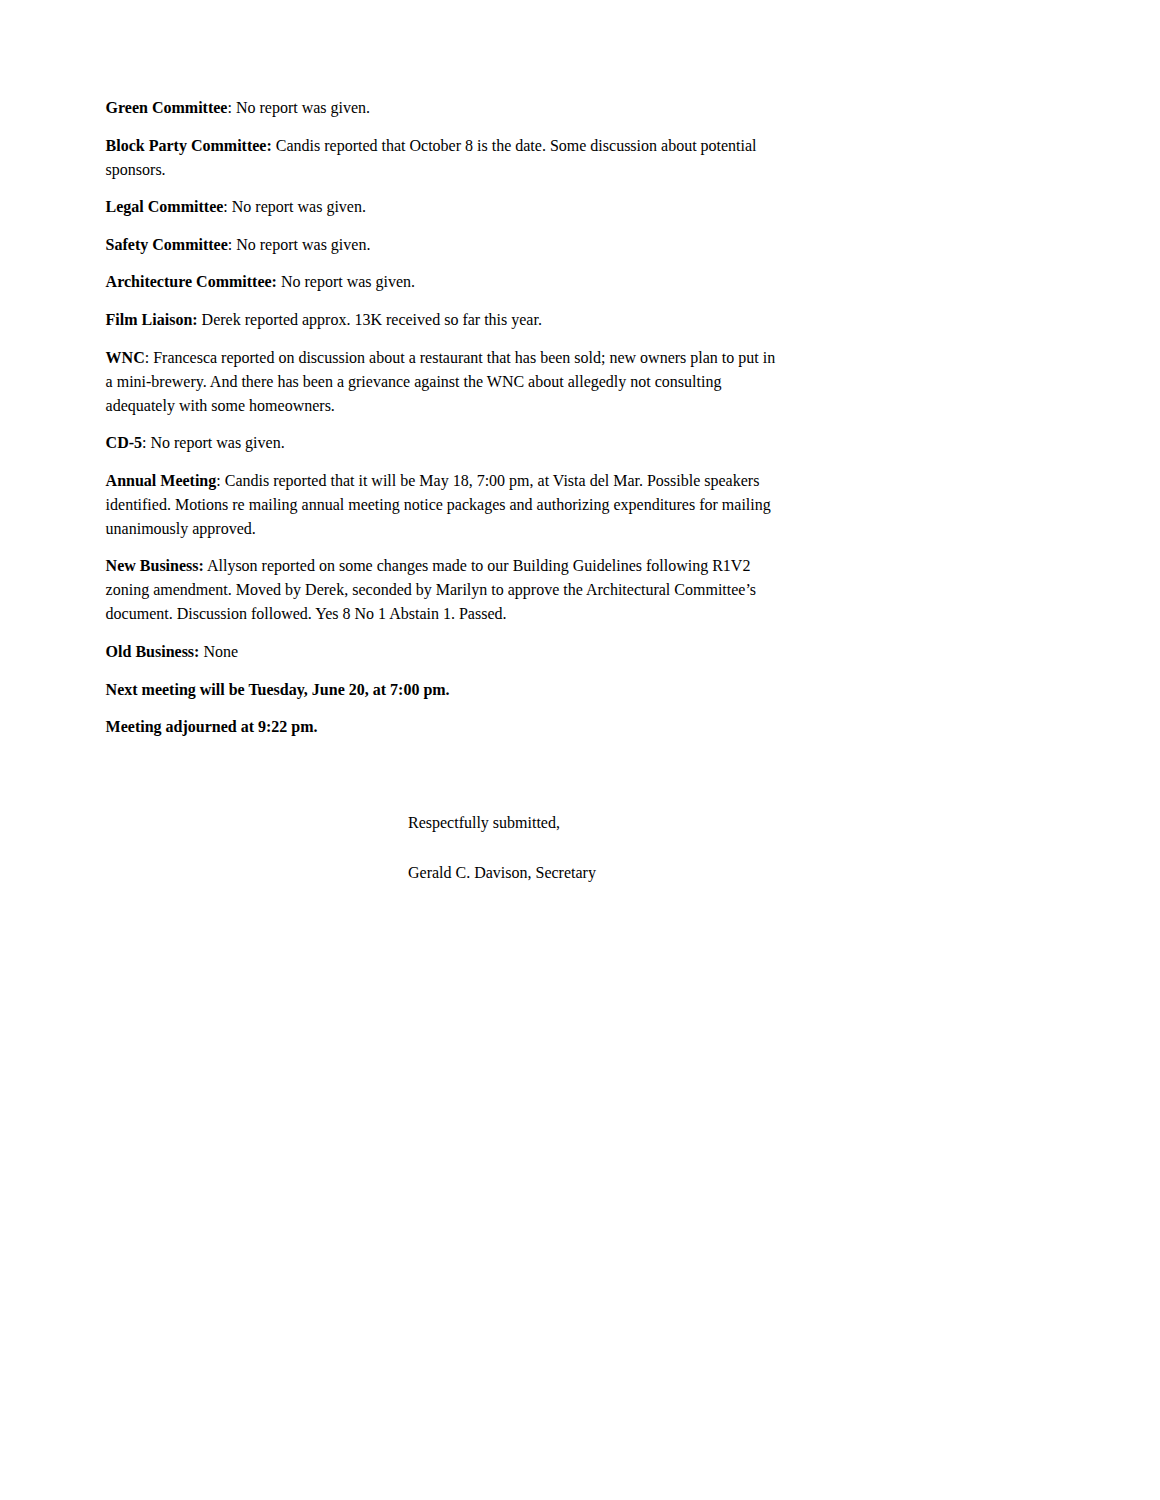Green Committee: No report was given.
Block Party Committee: Candis reported that October 8 is the date. Some discussion about potential sponsors.
Legal Committee: No report was given.
Safety Committee: No report was given.
Architecture Committee: No report was given.
Film Liaison: Derek reported approx. 13K received so far this year.
WNC: Francesca reported on discussion about a restaurant that has been sold; new owners plan to put in a mini-brewery. And there has been a grievance against the WNC about allegedly not consulting adequately with some homeowners.
CD-5: No report was given.
Annual Meeting: Candis reported that it will be May 18, 7:00 pm, at Vista del Mar. Possible speakers identified. Motions re mailing annual meeting notice packages and authorizing expenditures for mailing unanimously approved.
New Business: Allyson reported on some changes made to our Building Guidelines following R1V2 zoning amendment. Moved by Derek, seconded by Marilyn to approve the Architectural Committee’s document. Discussion followed. Yes 8 No 1 Abstain 1. Passed.
Old Business: None
Next meeting will be Tuesday, June 20, at 7:00 pm.
Meeting adjourned at 9:22 pm.
Respectfully submitted,
Gerald C. Davison, Secretary